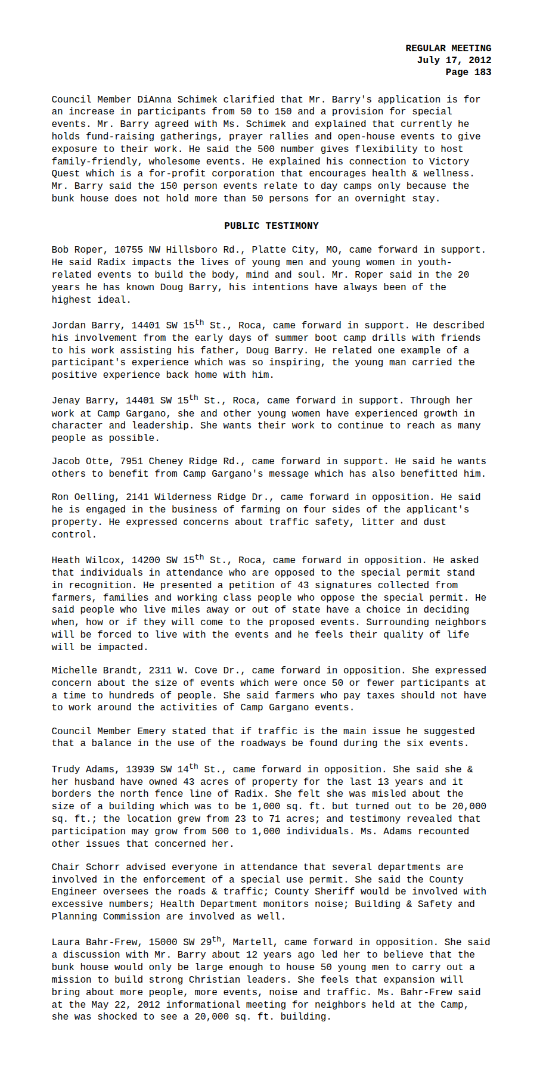REGULAR MEETING
July 17, 2012
Page 183
Council Member DiAnna Schimek clarified that Mr. Barry's application is for an increase in participants from 50 to 150 and a provision for special events. Mr. Barry agreed with Ms. Schimek and explained that currently he holds fund-raising gatherings, prayer rallies and open-house events to give exposure to their work. He said the 500 number gives flexibility to host family-friendly, wholesome events. He explained his connection to Victory Quest which is a for-profit corporation that encourages health & wellness. Mr. Barry said the 150 person events relate to day camps only because the bunk house does not hold more than 50 persons for an overnight stay.
PUBLIC TESTIMONY
Bob Roper, 10755 NW Hillsboro Rd., Platte City, MO, came forward in support. He said Radix impacts the lives of young men and young women in youth-related events to build the body, mind and soul. Mr. Roper said in the 20 years he has known Doug Barry, his intentions have always been of the highest ideal.
Jordan Barry, 14401 SW 15th St., Roca, came forward in support. He described his involvement from the early days of summer boot camp drills with friends to his work assisting his father, Doug Barry. He related one example of a participant's experience which was so inspiring, the young man carried the positive experience back home with him.
Jenay Barry, 14401 SW 15th St., Roca, came forward in support. Through her work at Camp Gargano, she and other young women have experienced growth in character and leadership. She wants their work to continue to reach as many people as possible.
Jacob Otte, 7951 Cheney Ridge Rd., came forward in support. He said he wants others to benefit from Camp Gargano's message which has also benefitted him.
Ron Oelling, 2141 Wilderness Ridge Dr., came forward in opposition. He said he is engaged in the business of farming on four sides of the applicant's property. He expressed concerns about traffic safety, litter and dust control.
Heath Wilcox, 14200 SW 15th St., Roca, came forward in opposition. He asked that individuals in attendance who are opposed to the special permit stand in recognition. He presented a petition of 43 signatures collected from farmers, families and working class people who oppose the special permit. He said people who live miles away or out of state have a choice in deciding when, how or if they will come to the proposed events. Surrounding neighbors will be forced to live with the events and he feels their quality of life will be impacted.
Michelle Brandt, 2311 W. Cove Dr., came forward in opposition. She expressed concern about the size of events which were once 50 or fewer participants at a time to hundreds of people. She said farmers who pay taxes should not have to work around the activities of Camp Gargano events.
Council Member Emery stated that if traffic is the main issue he suggested that a balance in the use of the roadways be found during the six events.
Trudy Adams, 13939 SW 14th St., came forward in opposition. She said she & her husband have owned 43 acres of property for the last 13 years and it borders the north fence line of Radix. She felt she was misled about the size of a building which was to be 1,000 sq. ft. but turned out to be 20,000 sq. ft.; the location grew from 23 to 71 acres; and testimony revealed that participation may grow from 500 to 1,000 individuals. Ms. Adams recounted other issues that concerned her.
Chair Schorr advised everyone in attendance that several departments are involved in the enforcement of a special use permit. She said the County Engineer oversees the roads & traffic; County Sheriff would be involved with excessive numbers; Health Department monitors noise; Building & Safety and Planning Commission are involved as well.
Laura Bahr-Frew, 15000 SW 29th, Martell, came forward in opposition. She said a discussion with Mr. Barry about 12 years ago led her to believe that the bunk house would only be large enough to house 50 young men to carry out a mission to build strong Christian leaders. She feels that expansion will bring about more people, more events, noise and traffic. Ms. Bahr-Frew said at the May 22, 2012 informational meeting for neighbors held at the Camp, she was shocked to see a 20,000 sq. ft. building.